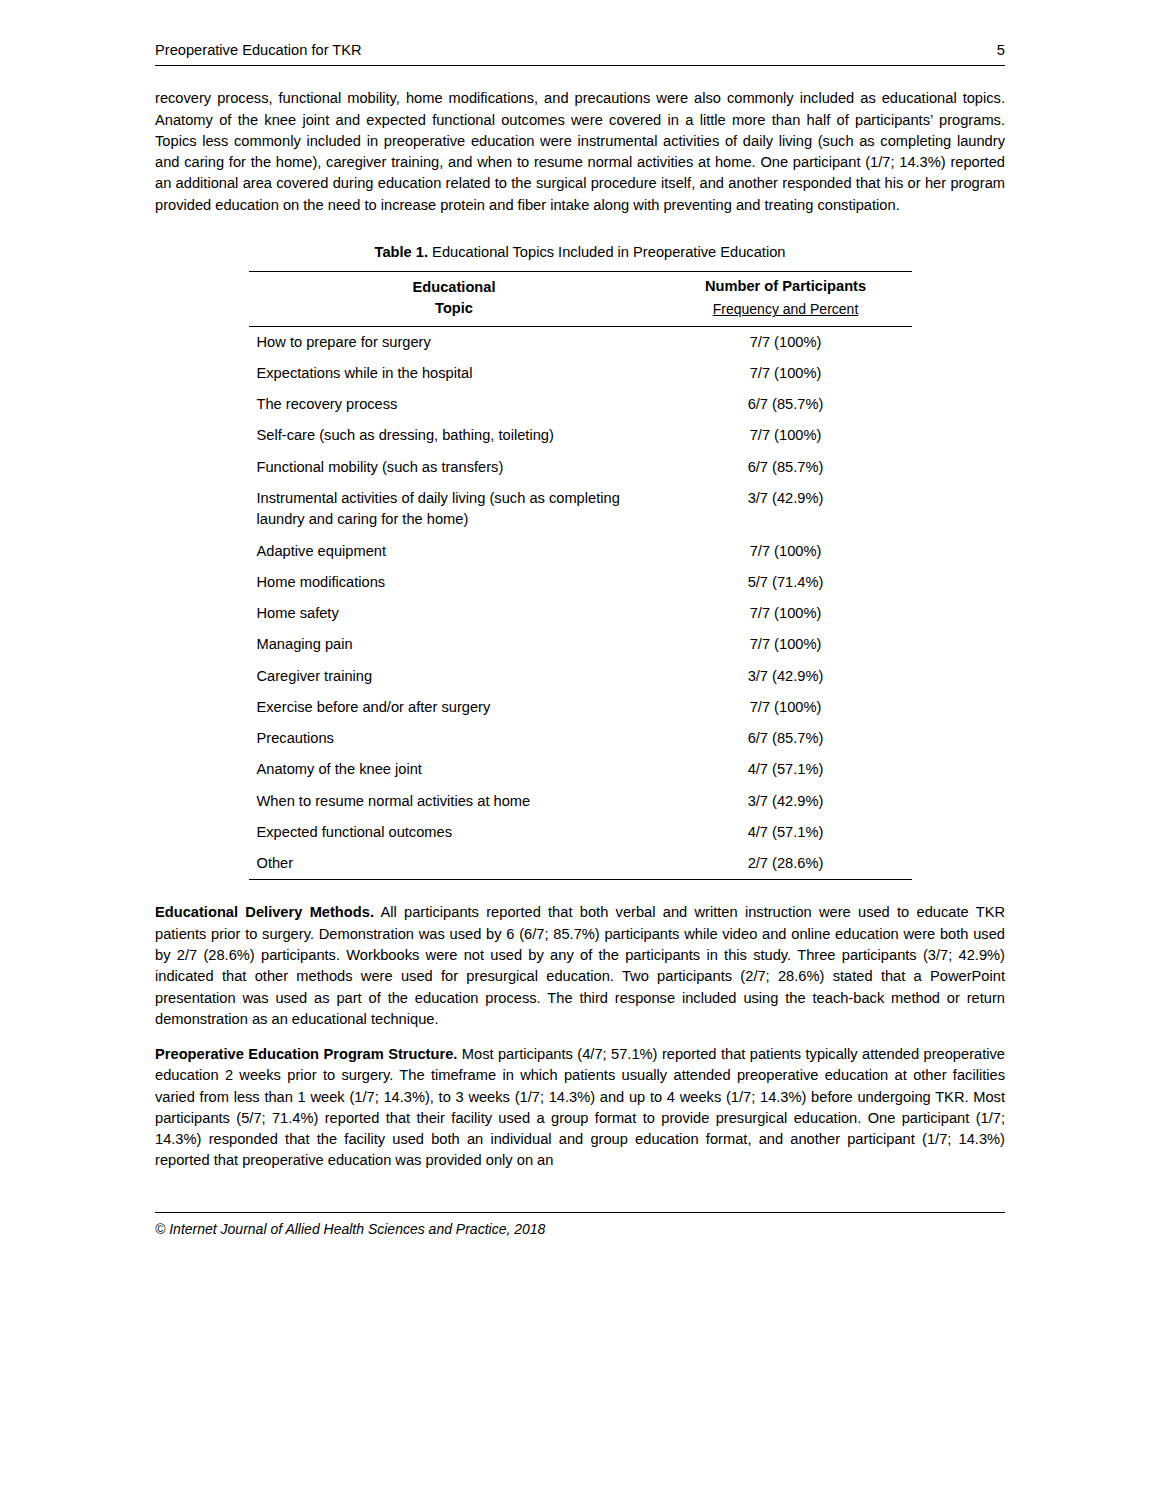Preoperative Education for TKR 5
recovery process, functional mobility, home modifications, and precautions were also commonly included as educational topics. Anatomy of the knee joint and expected functional outcomes were covered in a little more than half of participants’ programs. Topics less commonly included in preoperative education were instrumental activities of daily living (such as completing laundry and caring for the home), caregiver training, and when to resume normal activities at home. One participant (1/7; 14.3%) reported an additional area covered during education related to the surgical procedure itself, and another responded that his or her program provided education on the need to increase protein and fiber intake along with preventing and treating constipation.
Table 1. Educational Topics Included in Preoperative Education
| Educational Topic | Number of Participants Frequency and Percent |
| --- | --- |
| How to prepare for surgery | 7/7 (100%) |
| Expectations while in the hospital | 7/7 (100%) |
| The recovery process | 6/7 (85.7%) |
| Self-care (such as dressing, bathing, toileting) | 7/7 (100%) |
| Functional mobility (such as transfers) | 6/7 (85.7%) |
| Instrumental activities of daily living (such as completing laundry and caring for the home) | 3/7 (42.9%) |
| Adaptive equipment | 7/7 (100%) |
| Home modifications | 5/7 (71.4%) |
| Home safety | 7/7 (100%) |
| Managing pain | 7/7 (100%) |
| Caregiver training | 3/7 (42.9%) |
| Exercise before and/or after surgery | 7/7 (100%) |
| Precautions | 6/7 (85.7%) |
| Anatomy of the knee joint | 4/7 (57.1%) |
| When to resume normal activities at home | 3/7 (42.9%) |
| Expected functional outcomes | 4/7 (57.1%) |
| Other | 2/7 (28.6%) |
Educational Delivery Methods. All participants reported that both verbal and written instruction were used to educate TKR patients prior to surgery. Demonstration was used by 6 (6/7; 85.7%) participants while video and online education were both used by 2/7 (28.6%) participants. Workbooks were not used by any of the participants in this study. Three participants (3/7; 42.9%) indicated that other methods were used for presurgical education. Two participants (2/7; 28.6%) stated that a PowerPoint presentation was used as part of the education process. The third response included using the teach-back method or return demonstration as an educational technique.
Preoperative Education Program Structure. Most participants (4/7; 57.1%) reported that patients typically attended preoperative education 2 weeks prior to surgery. The timeframe in which patients usually attended preoperative education at other facilities varied from less than 1 week (1/7; 14.3%), to 3 weeks (1/7; 14.3%) and up to 4 weeks (1/7; 14.3%) before undergoing TKR. Most participants (5/7; 71.4%) reported that their facility used a group format to provide presurgical education. One participant (1/7; 14.3%) responded that the facility used both an individual and group education format, and another participant (1/7; 14.3%) reported that preoperative education was provided only on an
© Internet Journal of Allied Health Sciences and Practice, 2018